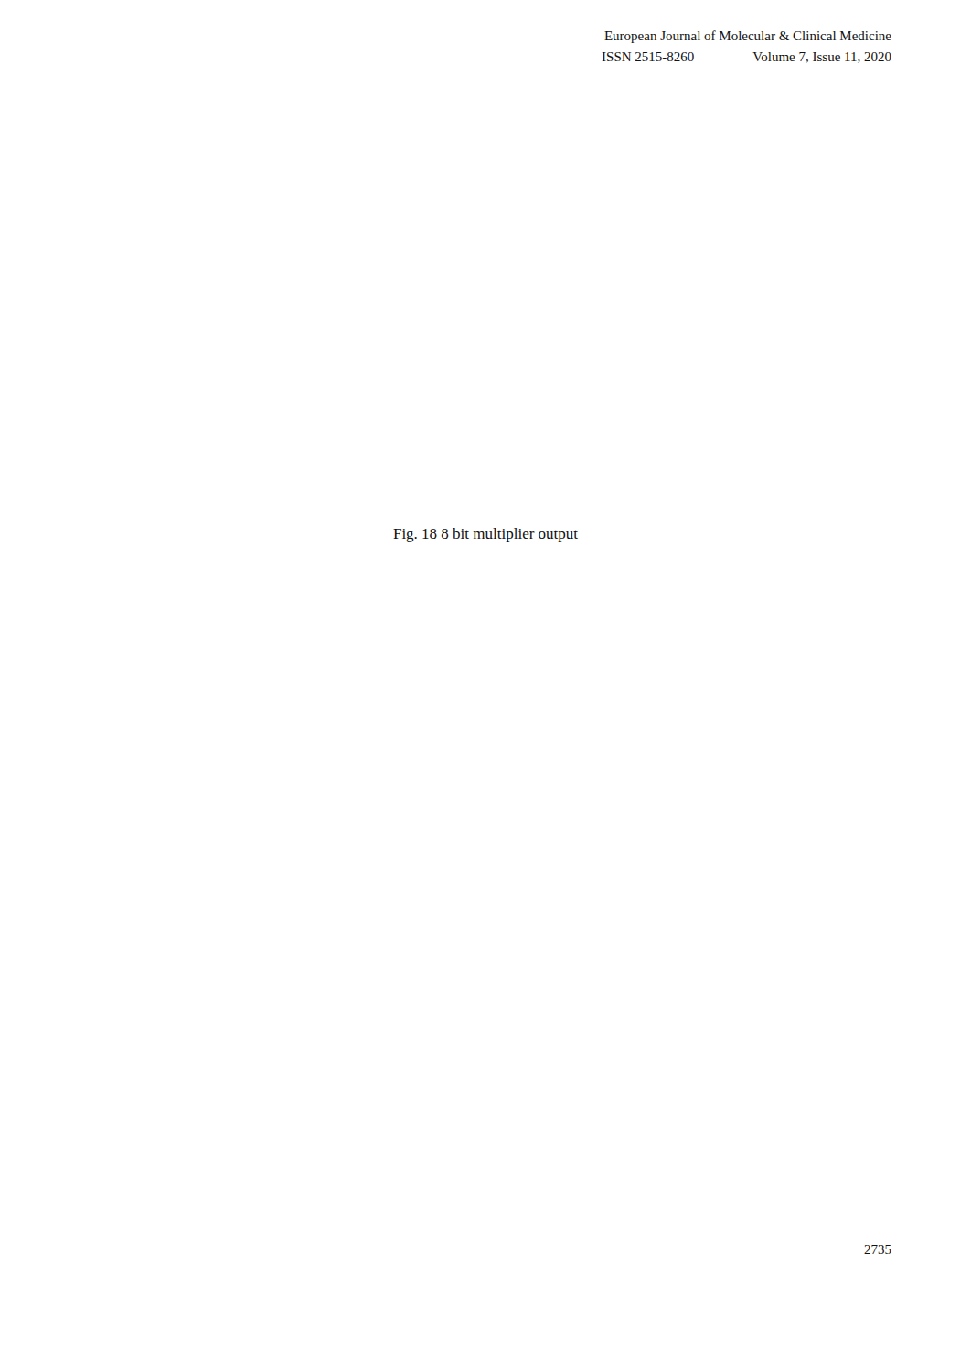European Journal of Molecular & Clinical Medicine ISSN 2515-8260 Volume 7, Issue 11, 2020
Fig. 18 8 bit multiplier output
2735